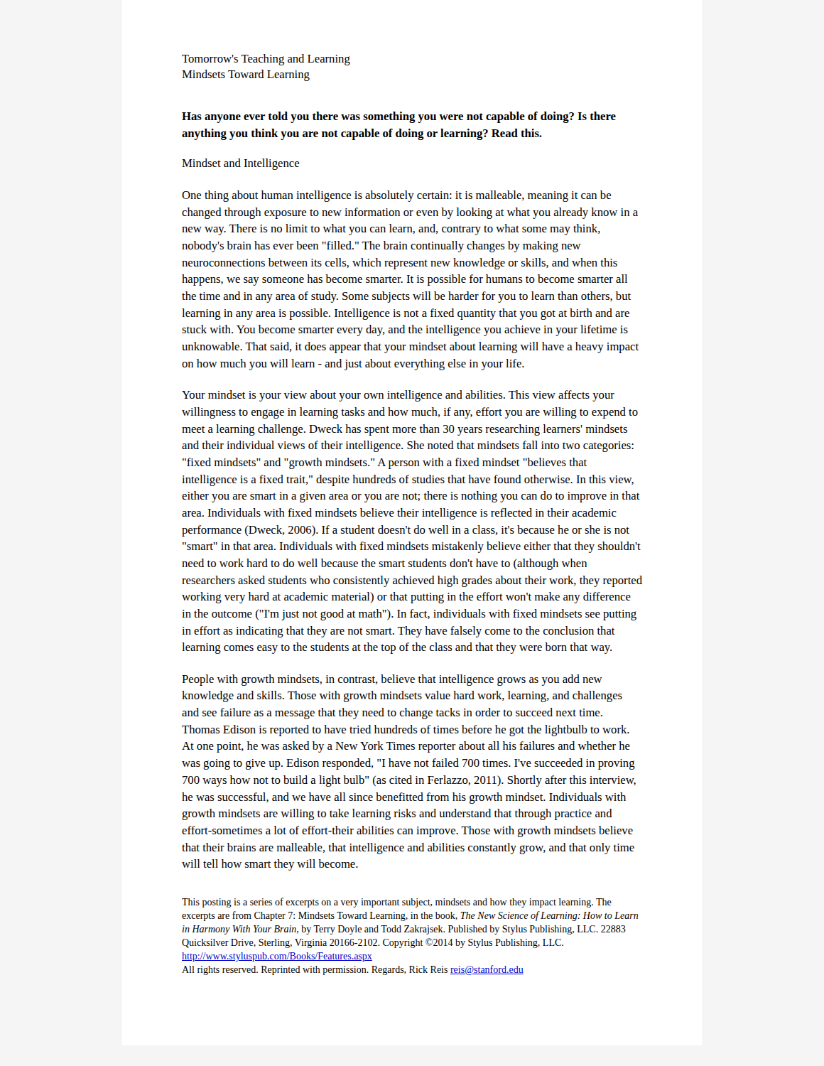Tomorrow's Teaching and Learning
Mindsets Toward Learning
Has anyone ever told you there was something you were not capable of doing? Is there anything you think you are not capable of doing or learning? Read this.
Mindset and Intelligence
One thing about human intelligence is absolutely certain: it is malleable, meaning it can be changed through exposure to new information or even by looking at what you already know in a new way. There is no limit to what you can learn, and, contrary to what some may think, nobody's brain has ever been "filled." The brain continually changes by making new neuroconnections between its cells, which represent new knowledge or skills, and when this happens, we say someone has become smarter. It is possible for humans to become smarter all the time and in any area of study. Some subjects will be harder for you to learn than others, but learning in any area is possible. Intelligence is not a fixed quantity that you got at birth and are stuck with. You become smarter every day, and the intelligence you achieve in your lifetime is unknowable. That said, it does appear that your mindset about learning will have a heavy impact on how much you will learn - and just about everything else in your life.
Your mindset is your view about your own intelligence and abilities. This view affects your willingness to engage in learning tasks and how much, if any, effort you are willing to expend to meet a learning challenge. Dweck has spent more than 30 years researching learners' mindsets and their individual views of their intelligence. She noted that mindsets fall into two categories: "fixed mindsets" and "growth mindsets." A person with a fixed mindset "believes that intelligence is a fixed trait," despite hundreds of studies that have found otherwise. In this view, either you are smart in a given area or you are not; there is nothing you can do to improve in that area. Individuals with fixed mindsets believe their intelligence is reflected in their academic performance (Dweck, 2006). If a student doesn't do well in a class, it's because he or she is not "smart" in that area. Individuals with fixed mindsets mistakenly believe either that they shouldn't need to work hard to do well because the smart students don't have to (although when researchers asked students who consistently achieved high grades about their work, they reported working very hard at academic material) or that putting in the effort won't make any difference in the outcome ("I'm just not good at math"). In fact, individuals with fixed mindsets see putting in effort as indicating that they are not smart. They have falsely come to the conclusion that learning comes easy to the students at the top of the class and that they were born that way.
People with growth mindsets, in contrast, believe that intelligence grows as you add new knowledge and skills. Those with growth mindsets value hard work, learning, and challenges and see failure as a message that they need to change tacks in order to succeed next time. Thomas Edison is reported to have tried hundreds of times before he got the lightbulb to work. At one point, he was asked by a New York Times reporter about all his failures and whether he was going to give up. Edison responded, "I have not failed 700 times. I've succeeded in proving 700 ways how not to build a light bulb" (as cited in Ferlazzo, 2011). Shortly after this interview, he was successful, and we have all since benefitted from his growth mindset. Individuals with growth mindsets are willing to take learning risks and understand that through practice and effort-sometimes a lot of effort-their abilities can improve. Those with growth mindsets believe that their brains are malleable, that intelligence and abilities constantly grow, and that only time will tell how smart they will become.
This posting is a series of excerpts on a very important subject, mindsets and how they impact learning. The excerpts are from Chapter 7: Mindsets Toward Learning, in the book, The New Science of Learning: How to Learn in Harmony With Your Brain, by Terry Doyle and Todd Zakrajsek. Published by Stylus Publishing, LLC. 22883 Quicksilver Drive, Sterling, Virginia 20166-2102. Copyright ©2014 by Stylus Publishing, LLC. http://www.styluspub.com/Books/Features.aspx
All rights reserved. Reprinted with permission. Regards, Rick Reis reis@stanford.edu